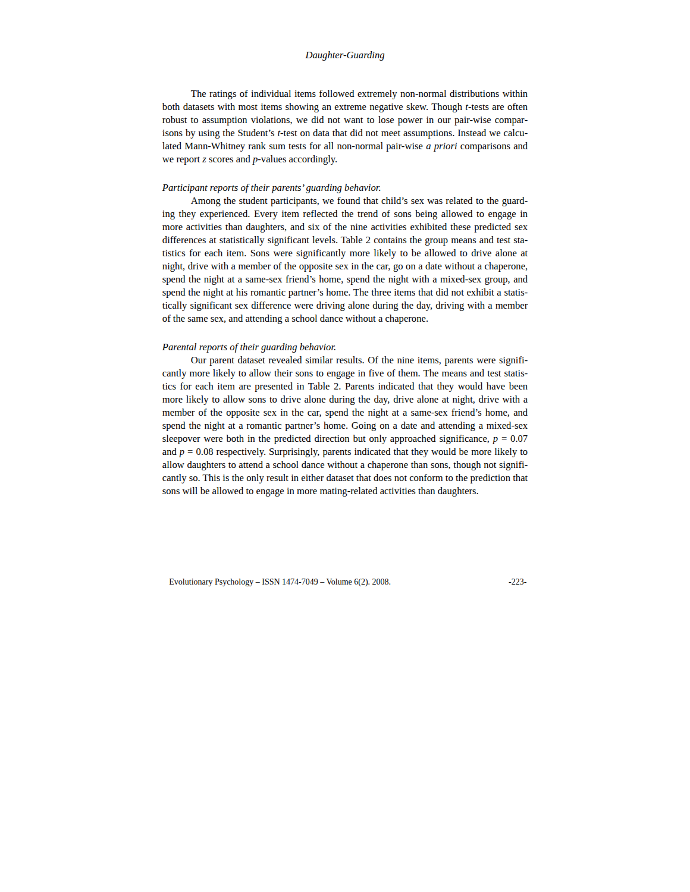Daughter-Guarding
The ratings of individual items followed extremely non-normal distributions within both datasets with most items showing an extreme negative skew. Though t-tests are often robust to assumption violations, we did not want to lose power in our pair-wise comparisons by using the Student’s t-test on data that did not meet assumptions. Instead we calculated Mann-Whitney rank sum tests for all non-normal pair-wise a priori comparisons and we report z scores and p-values accordingly.
Participant reports of their parents’ guarding behavior.
Among the student participants, we found that child’s sex was related to the guarding they experienced. Every item reflected the trend of sons being allowed to engage in more activities than daughters, and six of the nine activities exhibited these predicted sex differences at statistically significant levels. Table 2 contains the group means and test statistics for each item. Sons were significantly more likely to be allowed to drive alone at night, drive with a member of the opposite sex in the car, go on a date without a chaperone, spend the night at a same-sex friend’s home, spend the night with a mixed-sex group, and spend the night at his romantic partner’s home. The three items that did not exhibit a statistically significant sex difference were driving alone during the day, driving with a member of the same sex, and attending a school dance without a chaperone.
Parental reports of their guarding behavior.
Our parent dataset revealed similar results. Of the nine items, parents were significantly more likely to allow their sons to engage in five of them. The means and test statistics for each item are presented in Table 2. Parents indicated that they would have been more likely to allow sons to drive alone during the day, drive alone at night, drive with a member of the opposite sex in the car, spend the night at a same-sex friend’s home, and spend the night at a romantic partner’s home. Going on a date and attending a mixed-sex sleepover were both in the predicted direction but only approached significance, p = 0.07 and p = 0.08 respectively. Surprisingly, parents indicated that they would be more likely to allow daughters to attend a school dance without a chaperone than sons, though not significantly so. This is the only result in either dataset that does not conform to the prediction that sons will be allowed to engage in more mating-related activities than daughters.
Evolutionary Psychology – ISSN 1474-7049 – Volume 6(2). 2008. -223-